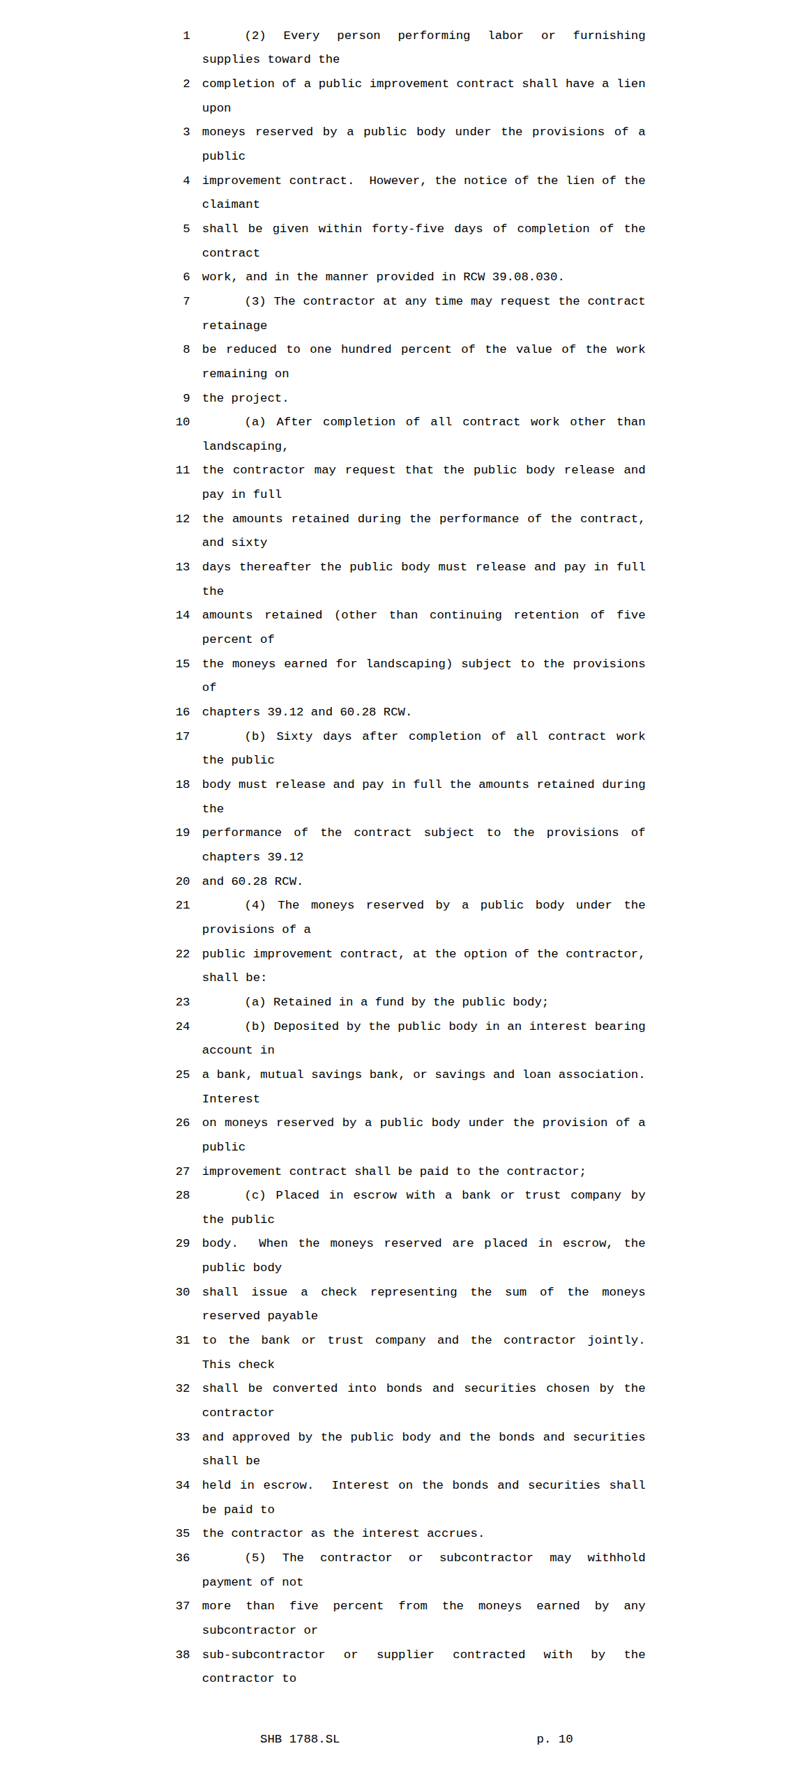(2) Every person performing labor or furnishing supplies toward the
completion of a public improvement contract shall have a lien upon
moneys reserved by a public body under the provisions of a public
improvement contract. However, the notice of the lien of the claimant
shall be given within forty-five days of completion of the contract
work, and in the manner provided in RCW 39.08.030.
(3) The contractor at any time may request the contract retainage
be reduced to one hundred percent of the value of the work remaining on
the project.
(a) After completion of all contract work other than landscaping,
the contractor may request that the public body release and pay in full
the amounts retained during the performance of the contract, and sixty
days thereafter the public body must release and pay in full the
amounts retained (other than continuing retention of five percent of
the moneys earned for landscaping) subject to the provisions of
chapters 39.12 and 60.28 RCW.
(b) Sixty days after completion of all contract work the public
body must release and pay in full the amounts retained during the
performance of the contract subject to the provisions of chapters 39.12
and 60.28 RCW.
(4) The moneys reserved by a public body under the provisions of a
public improvement contract, at the option of the contractor, shall be:
(a) Retained in a fund by the public body;
(b) Deposited by the public body in an interest bearing account in
a bank, mutual savings bank, or savings and loan association. Interest
on moneys reserved by a public body under the provision of a public
improvement contract shall be paid to the contractor;
(c) Placed in escrow with a bank or trust company by the public
body. When the moneys reserved are placed in escrow, the public body
shall issue a check representing the sum of the moneys reserved payable
to the bank or trust company and the contractor jointly. This check
shall be converted into bonds and securities chosen by the contractor
and approved by the public body and the bonds and securities shall be
held in escrow. Interest on the bonds and securities shall be paid to
the contractor as the interest accrues.
(5) The contractor or subcontractor may withhold payment of not
more than five percent from the moneys earned by any subcontractor or
sub-subcontractor or supplier contracted with by the contractor to
SHB 1788.SL p. 10